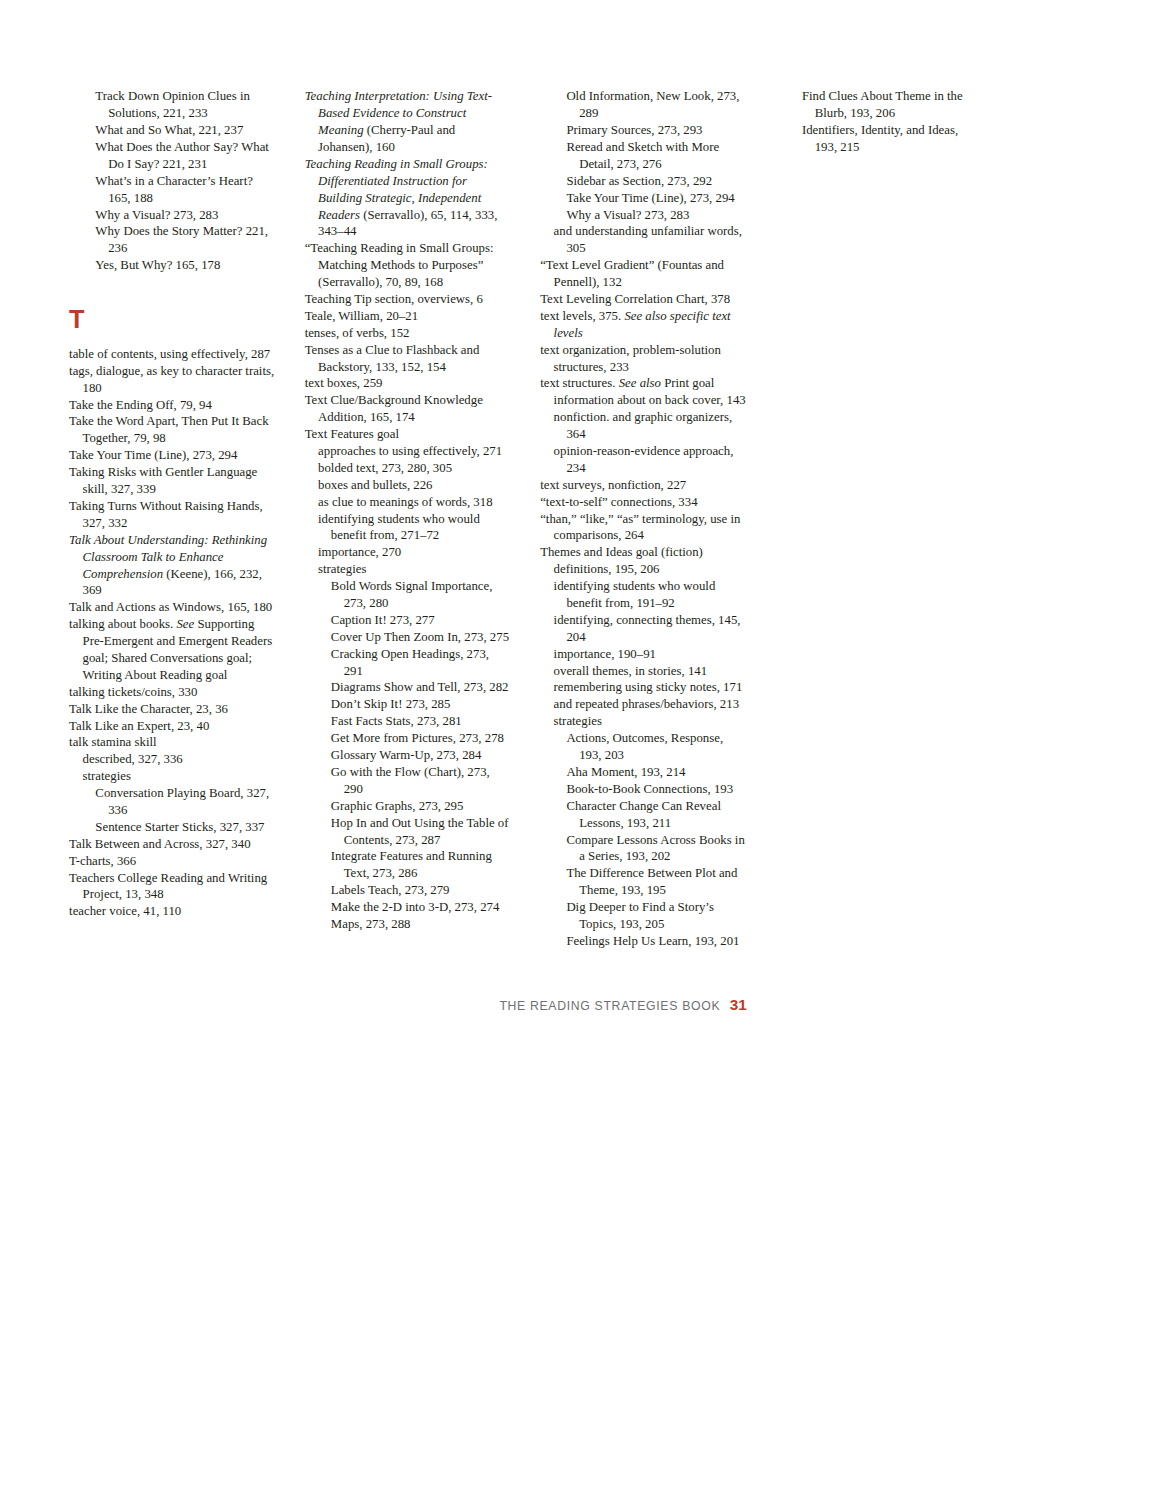Track Down Opinion Clues in Solutions, 221, 233
What and So What, 221, 237
What Does the Author Say? What Do I Say? 221, 231
What’s in a Character’s Heart? 165, 188
Why a Visual? 273, 283
Why Does the Story Matter? 221, 236
Yes, But Why? 165, 178
T
table of contents, using effectively, 287
tags, dialogue, as key to character traits, 180
Take the Ending Off, 79, 94
Take the Word Apart, Then Put It Back Together, 79, 98
Take Your Time (Line), 273, 294
Taking Risks with Gentler Language skill, 327, 339
Taking Turns Without Raising Hands, 327, 332
Talk About Understanding: Rethinking Classroom Talk to Enhance Comprehension (Keene), 166, 232, 369
Talk and Actions as Windows, 165, 180
talking about books. See Supporting Pre-Emergent and Emergent Readers goal; Shared Conversations goal; Writing About Reading goal
talking tickets/coins, 330
Talk Like the Character, 23, 36
Talk Like an Expert, 23, 40
talk stamina skill
described, 327, 336
strategies
Conversation Playing Board, 327, 336
Sentence Starter Sticks, 327, 337
Talk Between and Across, 327, 340
T-charts, 366
Teachers College Reading and Writing Project, 13, 348
teacher voice, 41, 110
Teaching Interpretation: Using Text-Based Evidence to Construct Meaning (Cherry-Paul and Johansen), 160
Teaching Reading in Small Groups: Differentiated Instruction for Building Strategic, Independent Readers (Serravallo), 65, 114, 333, 343–44
“Teaching Reading in Small Groups: Matching Methods to Purposes” (Serravallo), 70, 89, 168
Teaching Tip section, overviews, 6
Teale, William, 20–21
tenses, of verbs, 152
Tenses as a Clue to Flashback and Backstory, 133, 152, 154
text boxes, 259
Text Clue/Background Knowledge Addition, 165, 174
Text Features goal
approaches to using effectively, 271
bolded text, 273, 280, 305
boxes and bullets, 226
as clue to meanings of words, 318
identifying students who would benefit from, 271–72
importance, 270
strategies
Bold Words Signal Importance, 273, 280
Caption It! 273, 277
Cover Up Then Zoom In, 273, 275
Cracking Open Headings, 273, 291
Diagrams Show and Tell, 273, 282
Don’t Skip It! 273, 285
Fast Facts Stats, 273, 281
Get More from Pictures, 273, 278
Glossary Warm-Up, 273, 284
Go with the Flow (Chart), 273, 290
Graphic Graphs, 273, 295
Hop In and Out Using the Table of Contents, 273, 287
Integrate Features and Running Text, 273, 286
Labels Teach, 273, 279
Make the 2-D into 3-D, 273, 274
Maps, 273, 288
Old Information, New Look, 273, 289
Primary Sources, 273, 293
Reread and Sketch with More Detail, 273, 276
Sidebar as Section, 273, 292
Take Your Time (Line), 273, 294
Why a Visual? 273, 283
and understanding unfamiliar words, 305
“Text Level Gradient” (Fountas and Pennell), 132
Text Leveling Correlation Chart, 378
text levels, 375. See also specific text levels
text organization, problem-solution structures, 233
text structures. See also Print goal
information about on back cover, 143
nonfiction. and graphic organizers, 364
opinion-reason-evidence approach, 234
text surveys, nonfiction, 227
“text-to-self” connections, 334
“than,” “like,” “as” terminology, use in comparisons, 264
Themes and Ideas goal (fiction)
definitions, 195, 206
identifying students who would benefit from, 191–92
identifying, connecting themes, 145, 204
importance, 190–91
overall themes, in stories, 141
remembering using sticky notes, 171
and repeated phrases/behaviors, 213
strategies
Actions, Outcomes, Response, 193, 203
Aha Moment, 193, 214
Book-to-Book Connections, 193
Character Change Can Reveal Lessons, 193, 211
Compare Lessons Across Books in a Series, 193, 202
The Difference Between Plot and Theme, 193, 195
Dig Deeper to Find a Story’s Topics, 193, 205
Feelings Help Us Learn, 193, 201
Find Clues About Theme in the Blurb, 193, 206
Identifiers, Identity, and Ideas, 193, 215
THE READING STRATEGIES BOOK31